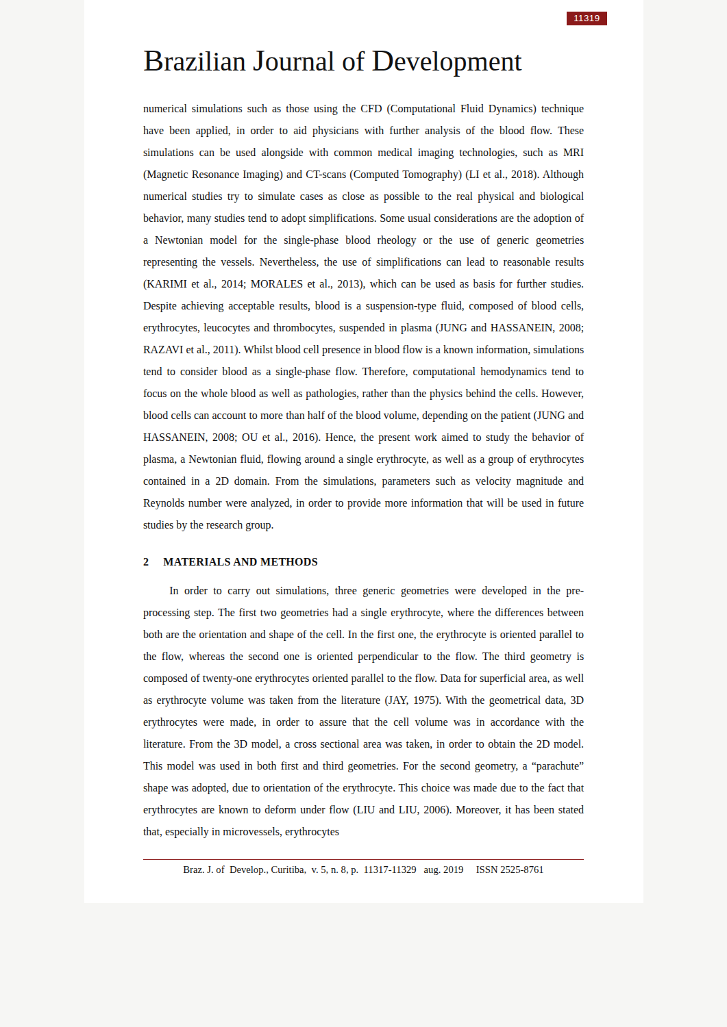11319
Brazilian Journal of Development
numerical simulations such as those using the CFD (Computational Fluid Dynamics) technique have been applied, in order to aid physicians with further analysis of the blood flow. These simulations can be used alongside with common medical imaging technologies, such as MRI (Magnetic Resonance Imaging) and CT-scans (Computed Tomography) (LI et al., 2018). Although numerical studies try to simulate cases as close as possible to the real physical and biological behavior, many studies tend to adopt simplifications. Some usual considerations are the adoption of a Newtonian model for the single-phase blood rheology or the use of generic geometries representing the vessels. Nevertheless, the use of simplifications can lead to reasonable results (KARIMI et al., 2014; MORALES et al., 2013), which can be used as basis for further studies. Despite achieving acceptable results, blood is a suspension-type fluid, composed of blood cells, erythrocytes, leucocytes and thrombocytes, suspended in plasma (JUNG and HASSANEIN, 2008; RAZAVI et al., 2011). Whilst blood cell presence in blood flow is a known information, simulations tend to consider blood as a single-phase flow. Therefore, computational hemodynamics tend to focus on the whole blood as well as pathologies, rather than the physics behind the cells. However, blood cells can account to more than half of the blood volume, depending on the patient (JUNG and HASSANEIN, 2008; OU et al., 2016). Hence, the present work aimed to study the behavior of plasma, a Newtonian fluid, flowing around a single erythrocyte, as well as a group of erythrocytes contained in a 2D domain. From the simulations, parameters such as velocity magnitude and Reynolds number were analyzed, in order to provide more information that will be used in future studies by the research group.
2 MATERIALS AND METHODS
In order to carry out simulations, three generic geometries were developed in the pre-processing step. The first two geometries had a single erythrocyte, where the differences between both are the orientation and shape of the cell. In the first one, the erythrocyte is oriented parallel to the flow, whereas the second one is oriented perpendicular to the flow. The third geometry is composed of twenty-one erythrocytes oriented parallel to the flow. Data for superficial area, as well as erythrocyte volume was taken from the literature (JAY, 1975). With the geometrical data, 3D erythrocytes were made, in order to assure that the cell volume was in accordance with the literature. From the 3D model, a cross sectional area was taken, in order to obtain the 2D model. This model was used in both first and third geometries. For the second geometry, a “parachute” shape was adopted, due to orientation of the erythrocyte. This choice was made due to the fact that erythrocytes are known to deform under flow (LIU and LIU, 2006). Moreover, it has been stated that, especially in microvessels, erythrocytes
Braz. J. of Develop., Curitiba, v. 5, n. 8, p. 11317-11329 aug. 2019 ISSN 2525-8761